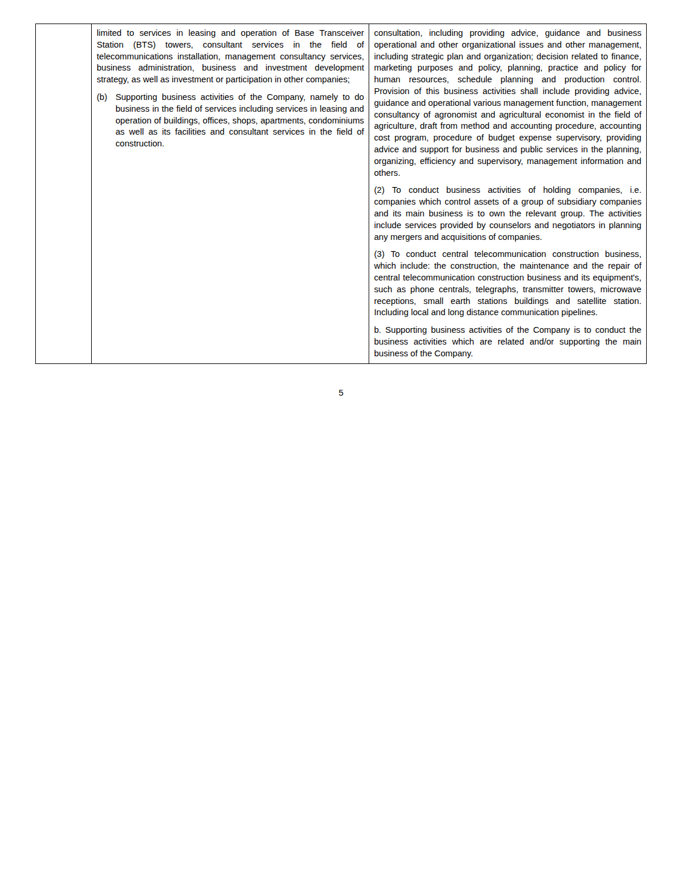| | limited to services in leasing and operation of Base Transceiver Station (BTS) towers, consultant services in the field of telecommunications installation, management consultancy services, business administration, business and investment development strategy, as well as investment or participation in other companies; (b) Supporting business activities of the Company, namely to do business in the field of services including services in leasing and operation of buildings, offices, shops, apartments, condominiums as well as its facilities and consultant services in the field of construction. | consultation, including providing advice, guidance and business operational and other organizational issues and other management, including strategic plan and organization; decision related to finance, marketing purposes and policy, planning, practice and policy for human resources, schedule planning and production control. Provision of this business activities shall include providing advice, guidance and operational various management function, management consultancy of agronomist and agricultural economist in the field of agriculture, draft from method and accounting procedure, accounting cost program, procedure of budget expense supervisory, providing advice and support for business and public services in the planning, organizing, efficiency and supervisory, management information and others. (2) To conduct business activities of holding companies, i.e. companies which control assets of a group of subsidiary companies and its main business is to own the relevant group. The activities include services provided by counselors and negotiators in planning any mergers and acquisitions of companies. (3) To conduct central telecommunication construction business, which include: the construction, the maintenance and the repair of central telecommunication construction business and its equipment's, such as phone centrals, telegraphs, transmitter towers, microwave receptions, small earth stations buildings and satellite station. Including local and long distance communication pipelines. b. Supporting business activities of the Company is to conduct the business activities which are related and/or supporting the main business of the Company. |
5